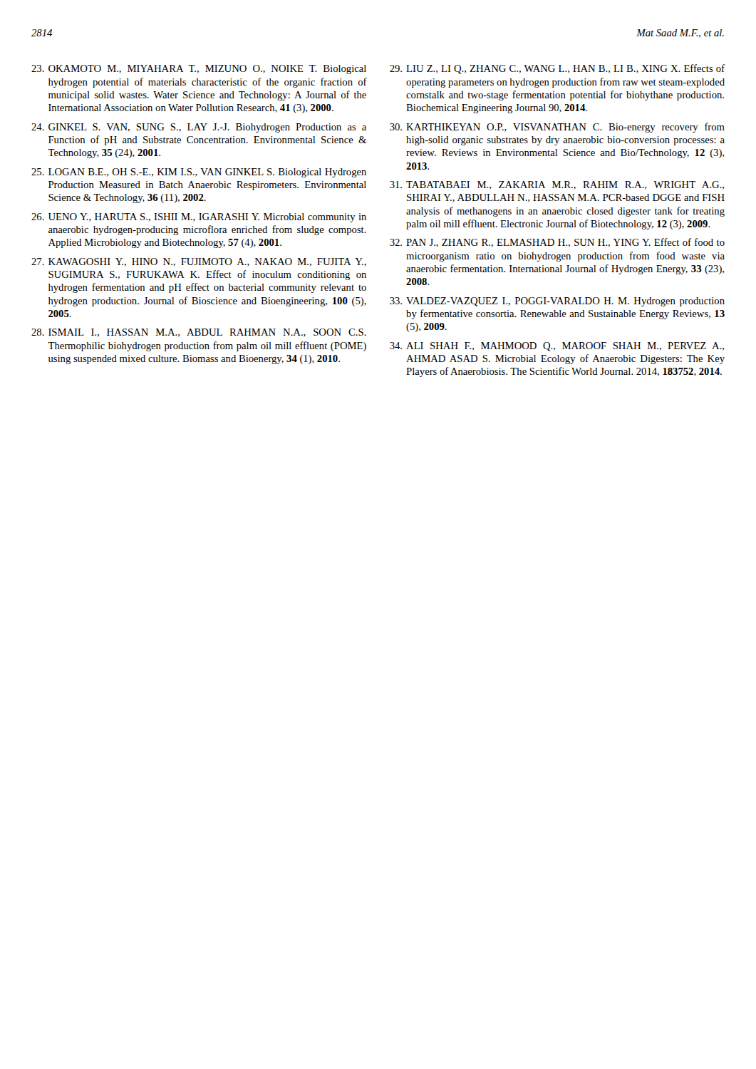2814 Mat Saad M.F., et al.
23. OKAMOTO M., MIYAHARA T., MIZUNO O., NOIKE T. Biological hydrogen potential of materials characteristic of the organic fraction of municipal solid wastes. Water Science and Technology: A Journal of the International Association on Water Pollution Research, 41 (3), 2000.
24. GINKEL S. VAN, SUNG S., LAY J.-J. Biohydrogen Production as a Function of pH and Substrate Concentration. Environmental Science & Technology, 35 (24), 2001.
25. LOGAN B.E., OH S.-E., KIM I.S., VAN GINKEL S. Biological Hydrogen Production Measured in Batch Anaerobic Respirometers. Environmental Science & Technology, 36 (11), 2002.
26. UENO Y., HARUTA S., ISHII M., IGARASHI Y. Microbial community in anaerobic hydrogen-producing microflora enriched from sludge compost. Applied Microbiology and Biotechnology, 57 (4), 2001.
27. KAWAGOSHI Y., HINO N., FUJIMOTO A., NAKAO M., FUJITA Y., SUGIMURA S., FURUKAWA K. Effect of inoculum conditioning on hydrogen fermentation and pH effect on bacterial community relevant to hydrogen production. Journal of Bioscience and Bioengineering, 100 (5), 2005.
28. ISMAIL I., HASSAN M.A., ABDUL RAHMAN N.A., SOON C.S. Thermophilic biohydrogen production from palm oil mill effluent (POME) using suspended mixed culture. Biomass and Bioenergy, 34 (1), 2010.
29. LIU Z., LI Q., ZHANG C., WANG L., HAN B., LI B., XING X. Effects of operating parameters on hydrogen production from raw wet steam-exploded cornstalk and two-stage fermentation potential for biohythane production. Biochemical Engineering Journal 90, 2014.
30. KARTHIKEYAN O.P., VISVANATHAN C. Bio-energy recovery from high-solid organic substrates by dry anaerobic bio-conversion processes: a review. Reviews in Environmental Science and Bio/Technology, 12 (3), 2013.
31. TABATABAEI M., ZAKARIA M.R., RAHIM R.A., WRIGHT A.G., SHIRAI Y., ABDULLAH N., HASSAN M.A. PCR-based DGGE and FISH analysis of methanogens in an anaerobic closed digester tank for treating palm oil mill effluent. Electronic Journal of Biotechnology, 12 (3), 2009.
32. PAN J., ZHANG R., ELMASHAD H., SUN H., YING Y. Effect of food to microorganism ratio on biohydrogen production from food waste via anaerobic fermentation. International Journal of Hydrogen Energy, 33 (23), 2008.
33. VALDEZ-VAZQUEZ I., POGGI-VARALDO H. M. Hydrogen production by fermentative consortia. Renewable and Sustainable Energy Reviews, 13 (5), 2009.
34. ALI SHAH F., MAHMOOD Q., MAROOF SHAH M., PERVEZ A., AHMAD ASAD S. Microbial Ecology of Anaerobic Digesters: The Key Players of Anaerobiosis. The Scientific World Journal. 2014, 183752, 2014.